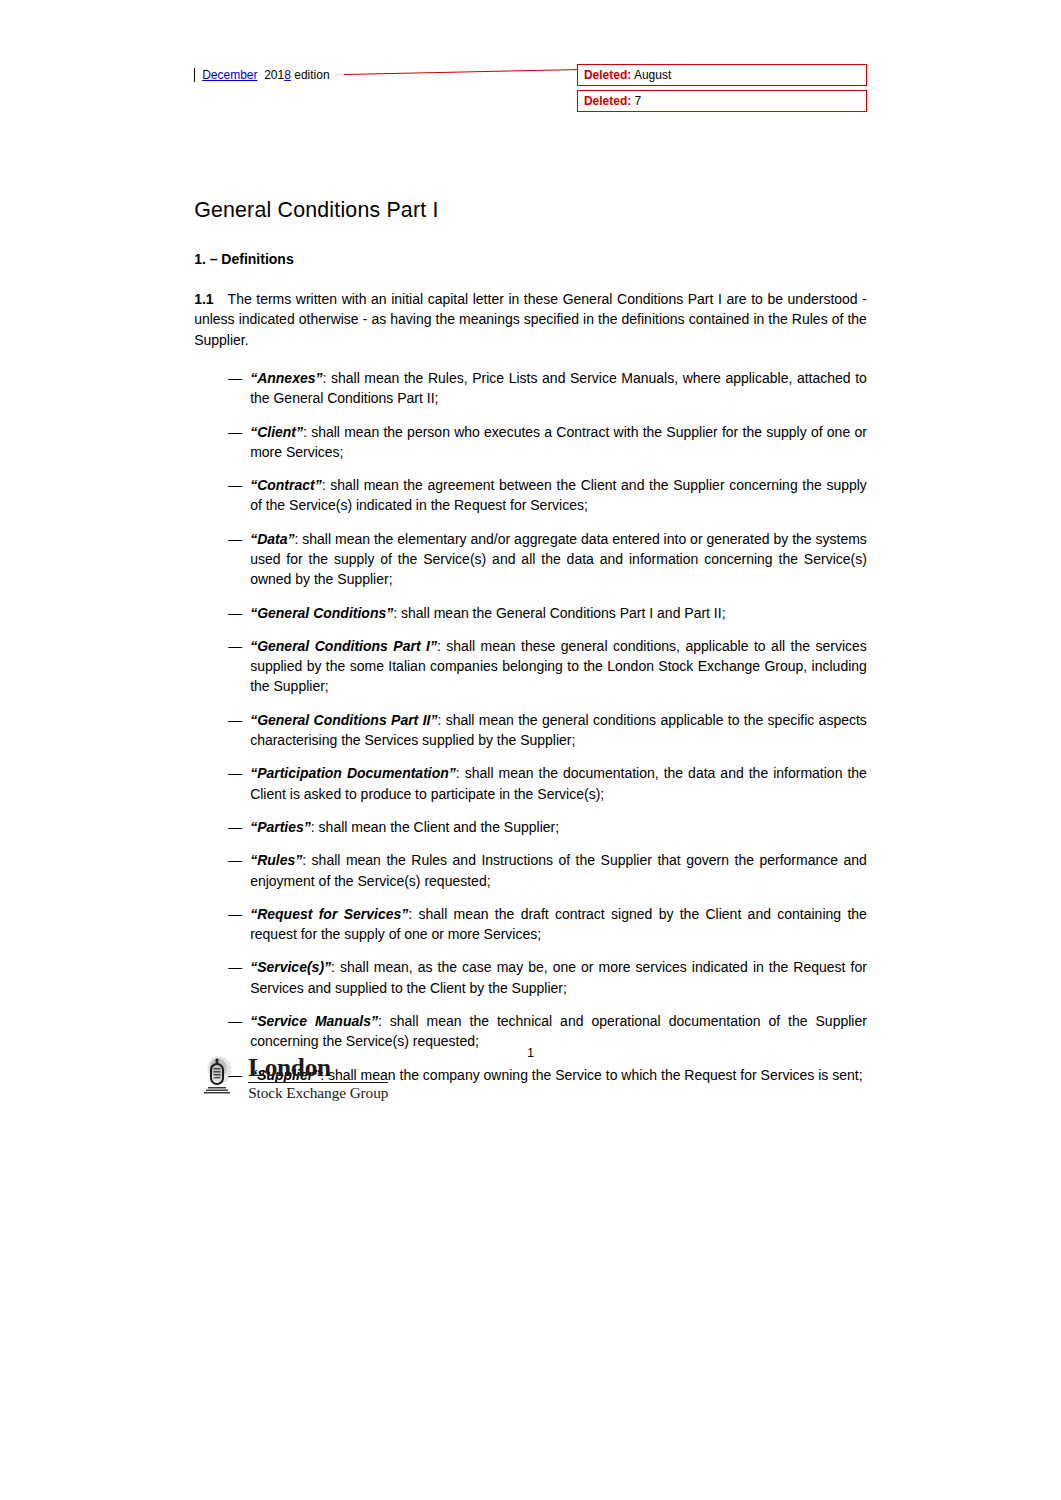December 2018 edition
Deleted: August
Deleted: 7
General Conditions Part I
1. – Definitions
1.1 The terms written with an initial capital letter in these General Conditions Part I are to be understood - unless indicated otherwise - as having the meanings specified in the definitions contained in the Rules of the Supplier.
“Annexes”: shall mean the Rules, Price Lists and Service Manuals, where applicable, attached to the General Conditions Part II;
“Client”: shall mean the person who executes a Contract with the Supplier for the supply of one or more Services;
“Contract”: shall mean the agreement between the Client and the Supplier concerning the supply of the Service(s) indicated in the Request for Services;
“Data”: shall mean the elementary and/or aggregate data entered into or generated by the systems used for the supply of the Service(s) and all the data and information concerning the Service(s) owned by the Supplier;
“General Conditions”: shall mean the General Conditions Part I and Part II;
“General Conditions Part I”: shall mean these general conditions, applicable to all the services supplied by the some Italian companies belonging to the London Stock Exchange Group, including the Supplier;
“General Conditions Part II”: shall mean the general conditions applicable to the specific aspects characterising the Services supplied by the Supplier;
“Participation Documentation”: shall mean the documentation, the data and the information the Client is asked to produce to participate in the Service(s);
“Parties”: shall mean the Client and the Supplier;
“Rules”: shall mean the Rules and Instructions of the Supplier that govern the performance and enjoyment of the Service(s) requested;
“Request for Services”: shall mean the draft contract signed by the Client and containing the request for the supply of one or more Services;
“Service(s)”: shall mean, as the case may be, one or more services indicated in the Request for Services and supplied to the Client by the Supplier;
“Service Manuals”: shall mean the technical and operational documentation of the Supplier concerning the Service(s) requested;
“Supplier”: shall mean the company owning the Service to which the Request for Services is sent;
1
London
Stock Exchange Group